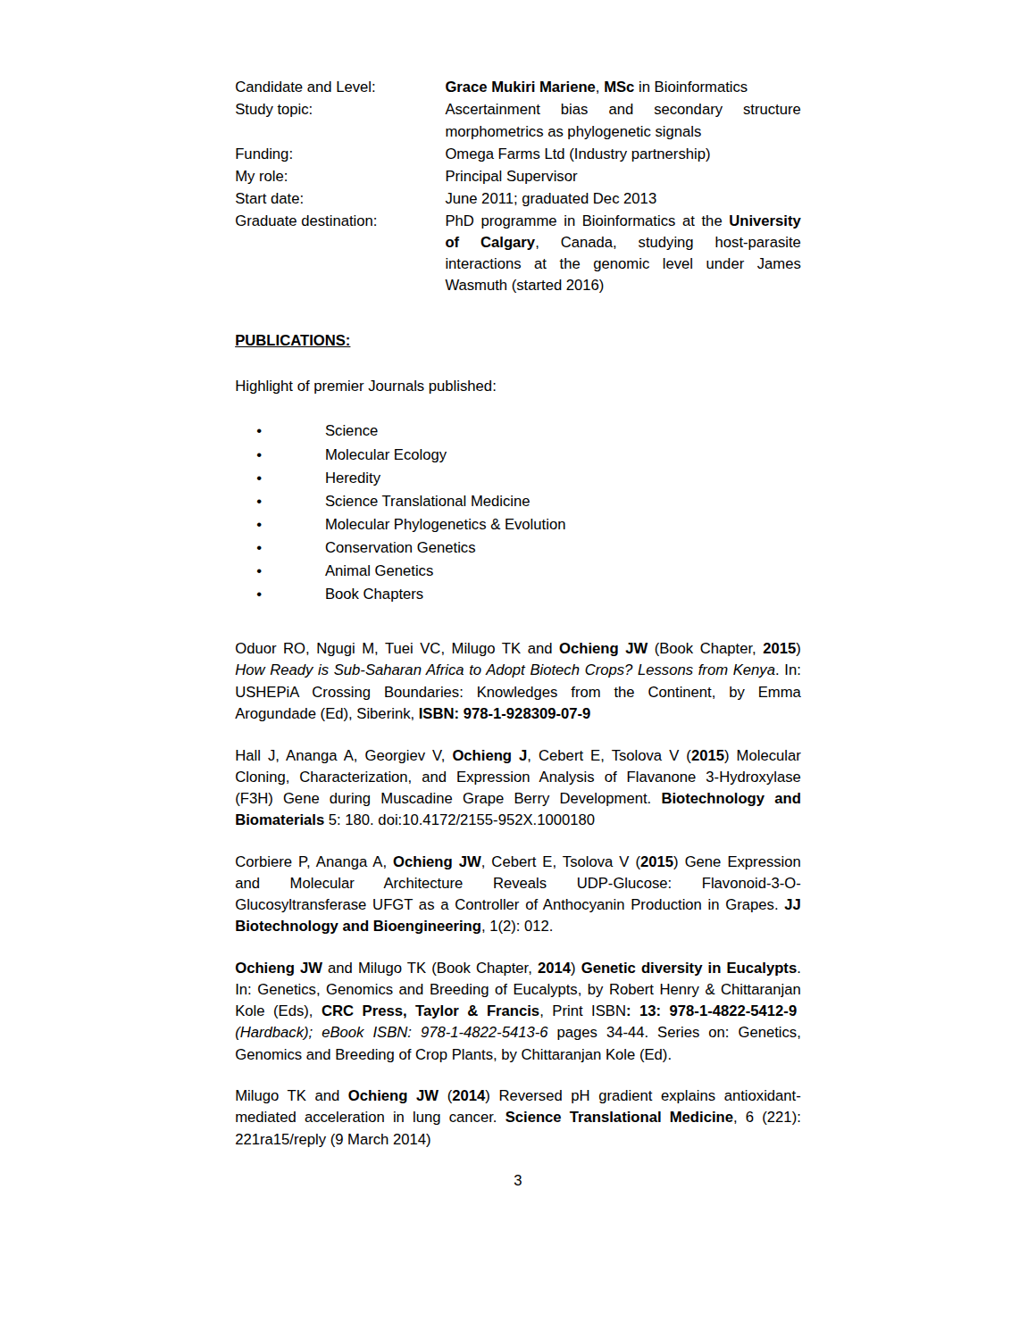| Candidate and Level: | Grace Mukiri Mariene , MSc in Bioinformatics |
| Study topic: | Ascertainment bias and secondary structure morphometrics as phylogenetic signals |
| Funding: | Omega Farms Ltd (Industry partnership) |
| My role: | Principal Supervisor |
| Start date: | June 2011; graduated Dec 2013 |
| Graduate destination: | PhD programme in Bioinformatics at the University of Calgary , Canada, studying host-parasite interactions at the genomic level under James Wasmuth (started 2016) |
PUBLICATIONS:
Highlight of premier Journals published:
Science
Molecular Ecology
Heredity
Science Translational Medicine
Molecular Phylogenetics & Evolution
Conservation Genetics
Animal Genetics
Book Chapters
Oduor RO, Ngugi M, Tuei VC, Milugo TK and Ochieng JW (Book Chapter, 2015) How Ready is Sub-Saharan Africa to Adopt Biotech Crops? Lessons from Kenya. In: USHEPiA Crossing Boundaries: Knowledges from the Continent, by Emma Arogundade (Ed), Siberink, ISBN: 978-1-928309-07-9
Hall J, Ananga A, Georgiev V, Ochieng J, Cebert E, Tsolova V (2015) Molecular Cloning, Characterization, and Expression Analysis of Flavanone 3-Hydroxylase (F3H) Gene during Muscadine Grape Berry Development. Biotechnology and Biomaterials 5: 180. doi:10.4172/2155-952X.1000180
Corbiere P, Ananga A, Ochieng JW, Cebert E, Tsolova V (2015) Gene Expression and Molecular Architecture Reveals UDP-Glucose: Flavonoid-3-O-Glucosyltransferase UFGT as a Controller of Anthocyanin Production in Grapes. JJ Biotechnology and Bioengineering, 1(2): 012.
Ochieng JW and Milugo TK (Book Chapter, 2014) Genetic diversity in Eucalypts. In: Genetics, Genomics and Breeding of Eucalypts, by Robert Henry & Chittaranjan Kole (Eds), CRC Press, Taylor & Francis, Print ISBN: 13: 978-1-4822-5412-9 (Hardback); eBook ISBN: 978-1-4822-5413-6 pages 34-44. Series on: Genetics, Genomics and Breeding of Crop Plants, by Chittaranjan Kole (Ed).
Milugo TK and Ochieng JW (2014) Reversed pH gradient explains antioxidant-mediated acceleration in lung cancer. Science Translational Medicine, 6 (221): 221ra15/reply (9 March 2014)
3